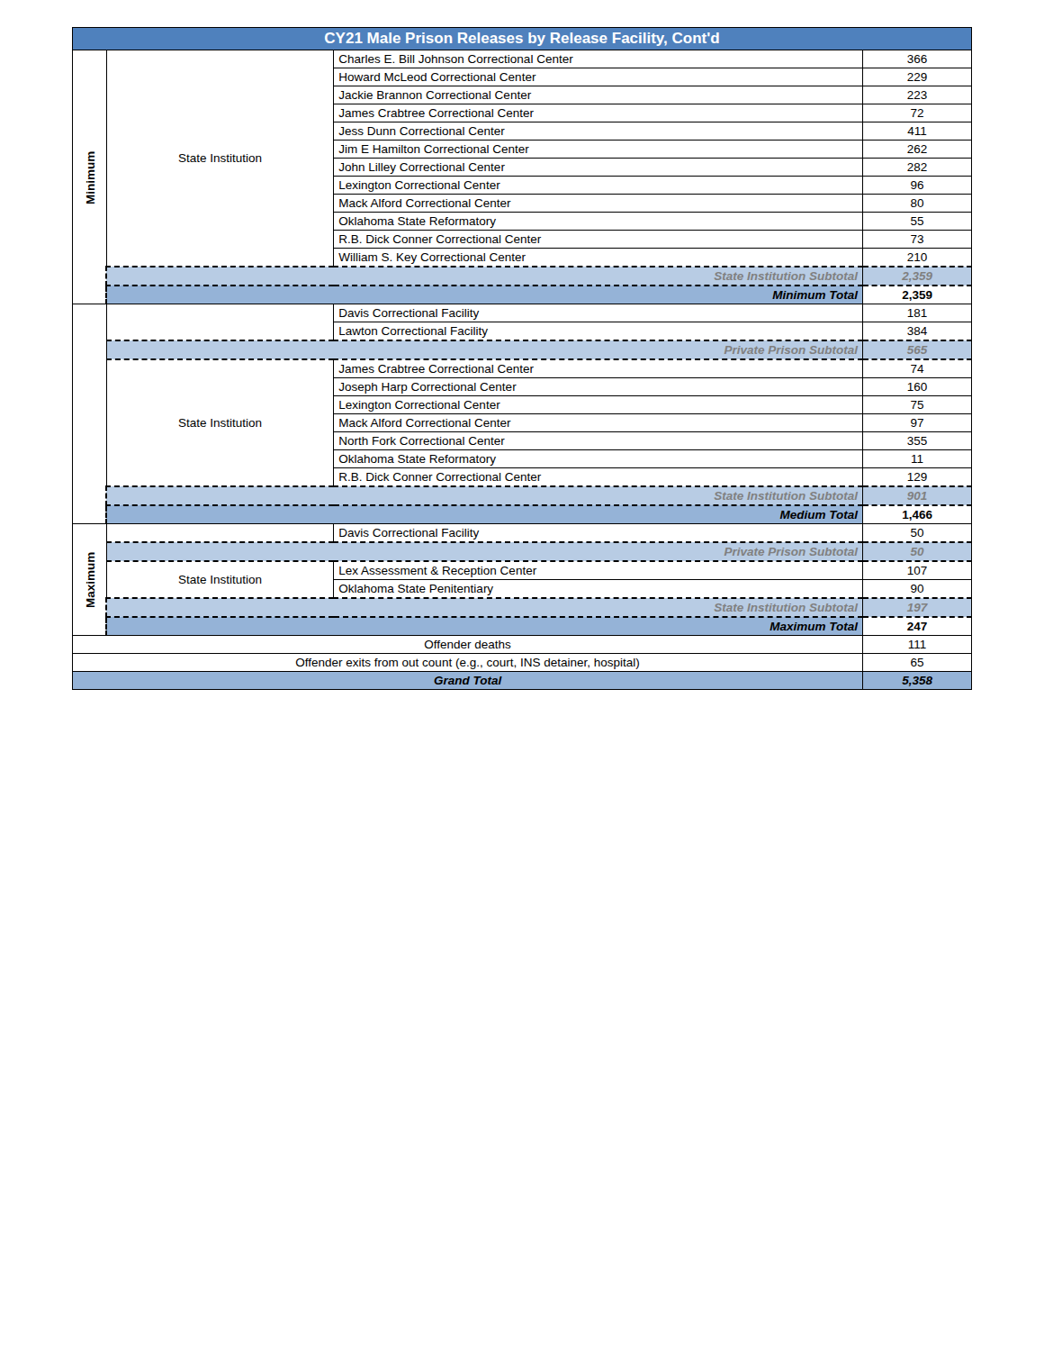| CY21 Male Prison Releases by Release Facility, Cont'd |
| Minimum | State Institution | Charles E. Bill Johnson Correctional Center | 366 |
| Howard McLeod Correctional Center | 229 |
| Jackie Brannon Correctional Center | 223 |
| James Crabtree Correctional Center | 72 |
| Jess Dunn Correctional Center | 411 |
| Jim E Hamilton Correctional Center | 262 |
| John Lilley Correctional Center | 282 |
| Lexington Correctional Center | 96 |
| Mack Alford Correctional Center | 80 |
| Oklahoma State Reformatory | 55 |
| R.B. Dick Conner Correctional Center | 73 |
| William S. Key Correctional Center | 210 |
| State Institution Subtotal | 2,359 |
| Minimum Total | 2,359 |
| | | Davis Correctional Facility | 181 |
| Lawton Correctional Facility | 384 |
| Private Prison Subtotal | 565 |
| State Institution | James Crabtree Correctional Center | 74 |
| Joseph Harp Correctional Center | 160 |
| Lexington Correctional Center | 75 |
| Mack Alford Correctional Center | 97 |
| North Fork Correctional Center | 355 |
| Oklahoma State Reformatory | 11 |
| R.B. Dick Conner Correctional Center | 129 |
| State Institution Subtotal | 901 |
| Medium Total | 1,466 |
| Maximum | | Davis Correctional Facility | 50 |
| Private Prison Subtotal | 50 |
| State Institution | Lex Assessment & Reception Center | 107 |
| Oklahoma State Penitentiary | 90 |
| State Institution Subtotal | 197 |
| Maximum Total | 247 |
| Offender deaths | 111 |
| Offender exits from out count (e.g., court, INS detainer, hospital) | 65 |
| Grand Total | 5,358 |